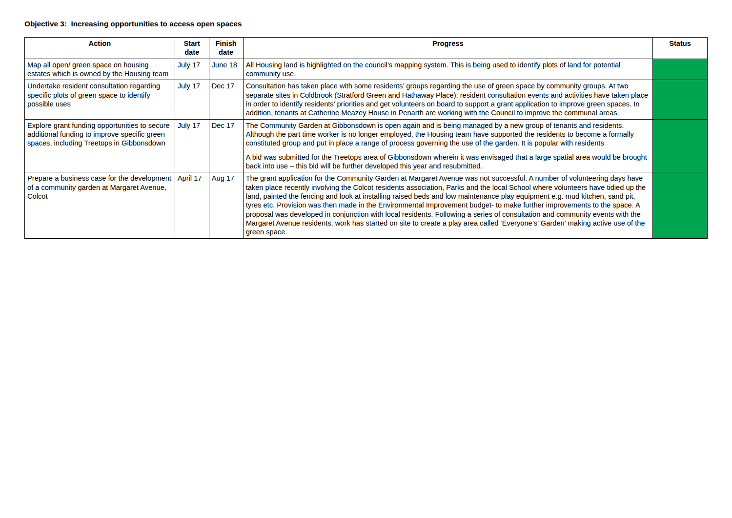Objective 3: Increasing opportunities to access open spaces
| Action | Start date | Finish date | Progress | Status |
| --- | --- | --- | --- | --- |
| Map all open/ green space on housing estates which is owned by the Housing team | July 17 | June 18 | All Housing land is highlighted on the council’s mapping system. This is being used to identify plots of land for potential community use. | |
| Undertake resident consultation regarding specific plots of green space to identify possible uses | July 17 | Dec 17 | Consultation has taken place with some residents’ groups regarding the use of green space by community groups. At two separate sites in Coldbrook (Stratford Green and Hathaway Place), resident consultation events and activities have taken place in order to identify residents’ priorities and get volunteers on board to support a grant application to improve green spaces. In addition, tenants at Catherine Meazey House in Penarth are working with the Council to improve the communal areas. | |
| Explore grant funding opportunities to secure additional funding to improve specific green spaces, including Treetops in Gibbonsdown | July 17 | Dec 17 | The Community Garden at Gibbonsdown is open again and is being managed by a new group of tenants and residents. Although the part time worker is no longer employed, the Housing team have supported the residents to become a formally constituted group and put in place a range of process governing the use of the garden. It is popular with residents A bid was submitted for the Treetops area of Gibbonsdown wherein it was envisaged that a large spatial area would be brought back into use – this bid will be further developed this year and resubmitted. | |
| Prepare a business case for the development of a community garden at Margaret Avenue, Colcot | April 17 | Aug 17 | The grant application for the Community Garden at Margaret Avenue was not successful. A number of volunteering days have taken place recently involving the Colcot residents association, Parks and the local School where volunteers have tidied up the land, painted the fencing and look at installing raised beds and low maintenance play equipment e.g. mud kitchen, sand pit, tyres etc. Provision was then made in the Environmental Improvement budget- to make further improvements to the space. A proposal was developed in conjunction with local residents. Following a series of consultation and community events with the Margaret Avenue residents, work has started on site to create a play area called ‘Everyone’s’ Garden’ making active use of the green space. | |